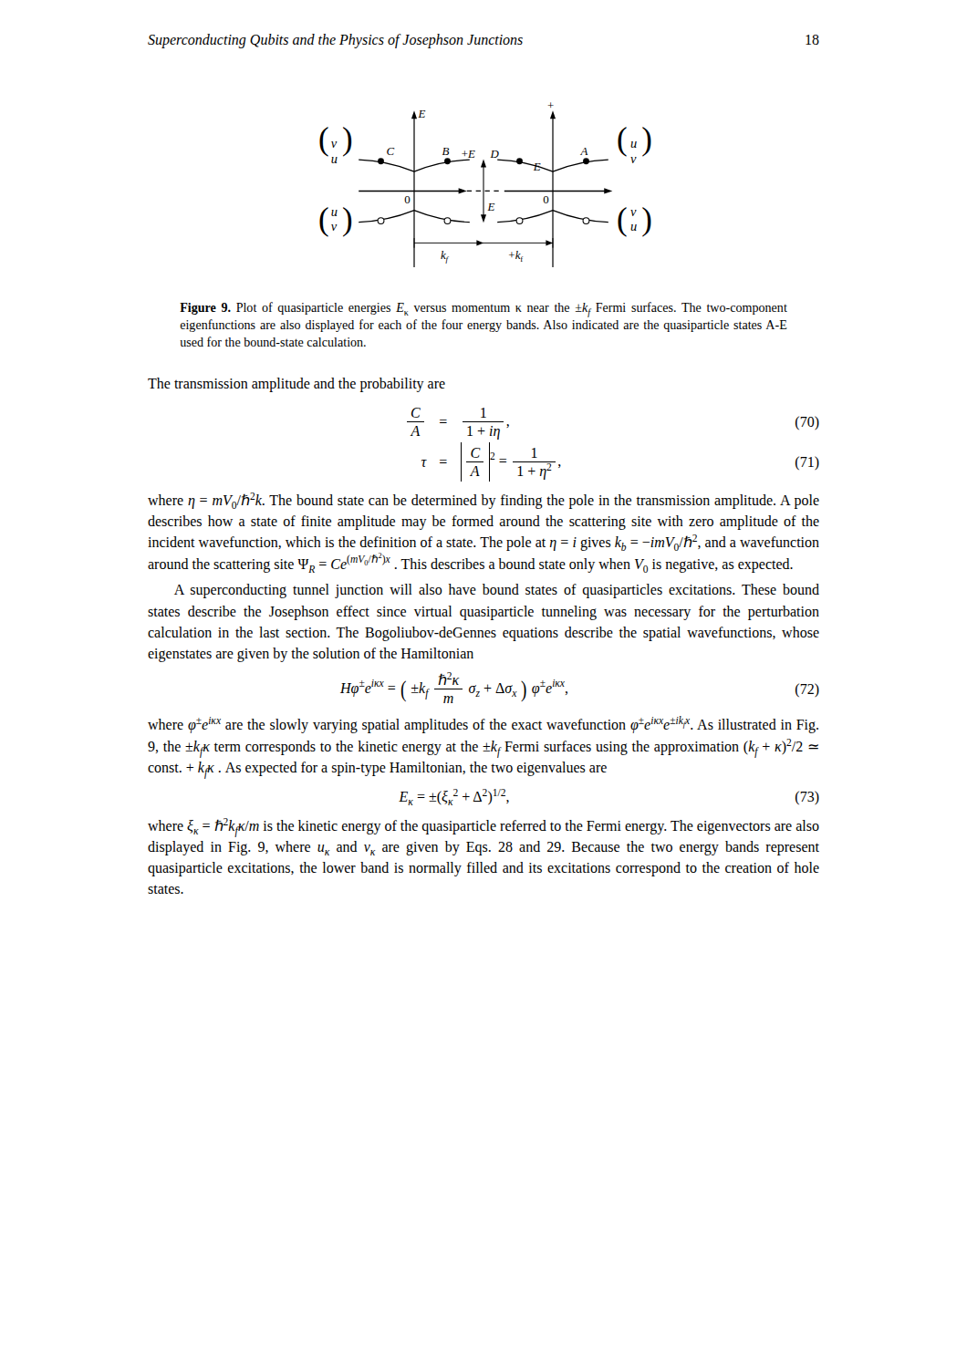Superconducting Qubits and the Physics of Josephson Junctions 18
E + C B D A E +E E 0 0 kf +kf ( v u ) ( u v ) ( u v ) ( v u )
Figure 9. Plot of quasiparticle energies Eκ versus momentum κ near the ±kf Fermi surfaces. The two-component eigenfunctions are also displayed for each of the four energy bands. Also indicated are the quasiparticle states A-E used for the bound-state calculation.
The transmission amplitude and the probability are
| C A | = | 1 1 + iη , | (70) |
| τ | = | C A 2 = 1 1 + η 2 , | (71) |
where η = mV0/ℏ2k. The bound state can be determined by finding the pole in the transmission amplitude. A pole describes how a state of finite amplitude may be formed around the scattering site with zero amplitude of the incident wavefunction, which is the definition of a state. The pole at η = i gives kb = −imV0/ℏ2, and a wavefunction around the scattering site ΨR = Ce(mV0/ℏ2)x . This describes a bound state only when V0 is negative, as expected.
A superconducting tunnel junction will also have bound states of quasiparticles excitations. These bound states describe the Josephson effect since virtual quasiparticle tunneling was necessary for the perturbation calculation in the last section. The Bogoliubov-deGennes equations describe the spatial wavefunctions, whose eigenstates are given by the solution of the Hamiltonian
Hφ±eiκx = ( ±kf ℏ2κ m σz + Δσx ) φ±eiκx, (72)
where φ±eiκx are the slowly varying spatial amplitudes of the exact wavefunction φ±eiκxe±ikfx. As illustrated in Fig. 9, the ±kfκ term corresponds to the kinetic energy at the ±kf Fermi surfaces using the approximation (kf + κ)2/2 ≃ const. + kfκ . As expected for a spin-type Hamiltonian, the two eigenvalues are
Eκ = ±(ξκ2 + Δ2)1/2, (73)
where ξκ = ℏ2kfκ/m is the kinetic energy of the quasiparticle referred to the Fermi energy. The eigenvectors are also displayed in Fig. 9, where uκ and vκ are given by Eqs. 28 and 29. Because the two energy bands represent quasiparticle excitations, the lower band is normally filled and its excitations correspond to the creation of hole states.